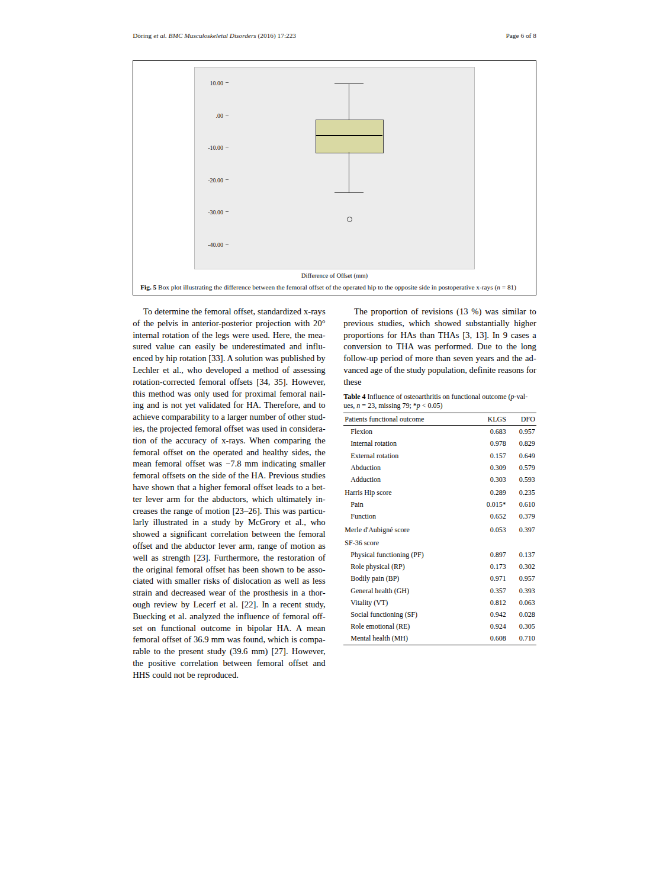Döring et al. BMC Musculoskeletal Disorders (2016) 17:223
Page 6 of 8
10.00 .00 -10.00 -20.00 -30.00 -40.00
Difference of Offset (mm)
Fig. 5 Box plot illustrating the difference between the femoral offset of the operated hip to the opposite side in postoperative x-rays (n = 81)
To determine the femoral offset, standardized x-rays of the pelvis in anterior-posterior projection with 20° internal rotation of the legs were used. Here, the measured value can easily be underestimated and influenced by hip rotation [33]. A solution was published by Lechler et al., who developed a method of assessing rotation-corrected femoral offsets [34, 35]. However, this method was only used for proximal femoral nailing and is not yet validated for HA. Therefore, and to achieve comparability to a larger number of other studies, the projected femoral offset was used in consideration of the accuracy of x-rays. When comparing the femoral offset on the operated and healthy sides, the mean femoral offset was −7.8 mm indicating smaller femoral offsets on the side of the HA. Previous studies have shown that a higher femoral offset leads to a better lever arm for the abductors, which ultimately increases the range of motion [23–26]. This was particularly illustrated in a study by McGrory et al., who showed a significant correlation between the femoral offset and the abductor lever arm, range of motion as well as strength [23]. Furthermore, the restoration of the original femoral offset has been shown to be associated with smaller risks of dislocation as well as less strain and decreased wear of the prosthesis in a thorough review by Lecerf et al. [22]. In a recent study, Buecking et al. analyzed the influence of femoral offset on functional outcome in bipolar HA. A mean femoral offset of 36.9 mm was found, which is comparable to the present study (39.6 mm) [27]. However, the positive correlation between femoral offset and HHS could not be reproduced.
The proportion of revisions (13 %) was similar to previous studies, which showed substantially higher proportions for HAs than THAs [3, 13]. In 9 cases a conversion to THA was performed. Due to the long follow-up period of more than seven years and the advanced age of the study population, definite reasons for these
Table 4 Influence of osteoarthritis on functional outcome ( p -values, n = 23, missing 79; * p < 0.05)
| Patients functional outcome | KLGS | DFO |
| --- | --- | --- |
| Flexion | 0.683 | 0.957 |
| Internal rotation | 0.978 | 0.829 |
| External rotation | 0.157 | 0.649 |
| Abduction | 0.309 | 0.579 |
| Adduction | 0.303 | 0.593 |
| Harris Hip score | 0.289 | 0.235 |
| Pain | 0.015* | 0.610 |
| Function | 0.652 | 0.379 |
| Merle d'Aubigné score | 0.053 | 0.397 |
| SF-36 score | | |
| Physical functioning (PF) | 0.897 | 0.137 |
| Role physical (RP) | 0.173 | 0.302 |
| Bodily pain (BP) | 0.971 | 0.957 |
| General health (GH) | 0.357 | 0.393 |
| Vitality (VT) | 0.812 | 0.063 |
| Social functioning (SF) | 0.942 | 0.028 |
| Role emotional (RE) | 0.924 | 0.305 |
| Mental health (MH) | 0.608 | 0.710 |